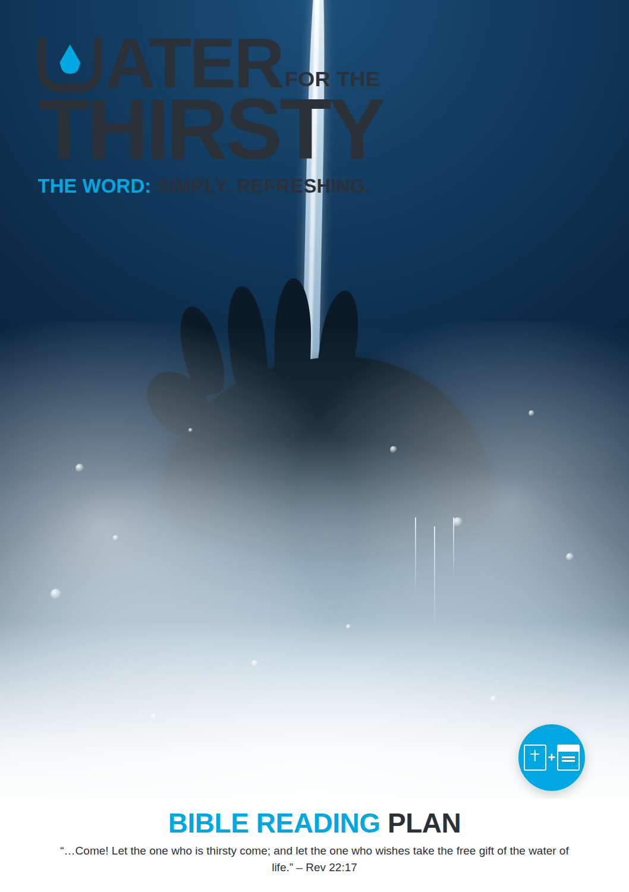ATER FOR THE THIRSTY
THE WORD: SIMPLY. REFRESHING.
+
BIBLE READING PLAN
“…Come! Let the one who is thirsty come; and let the one who wishes take the free gift of the water of life.” – Rev 22:17